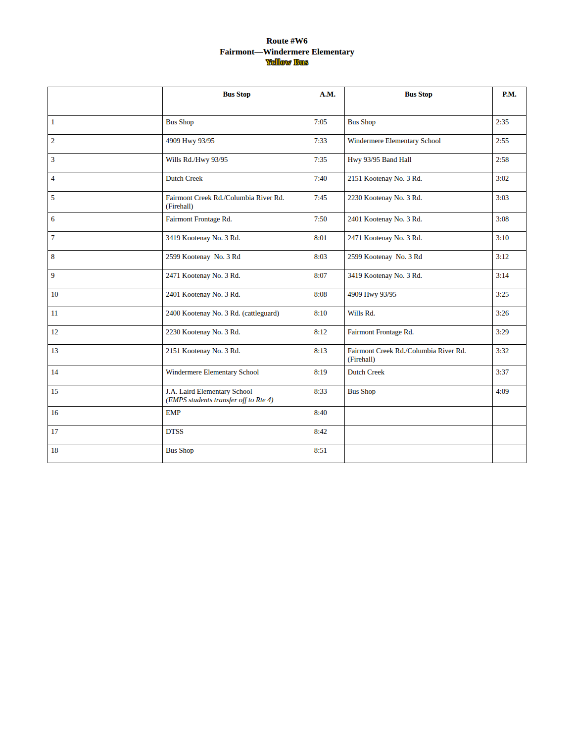Route #W6
Fairmont—Windermere Elementary
Yellow Bus
| | Bus Stop | A.M. | Bus Stop | P.M. |
| --- | --- | --- | --- | --- |
| 1 | Bus Shop | 7:05 | Bus Shop | 2:35 |
| 2 | 4909 Hwy 93/95 | 7:33 | Windermere Elementary School | 2:55 |
| 3 | Wills Rd./Hwy 93/95 | 7:35 | Hwy 93/95 Band Hall | 2:58 |
| 4 | Dutch Creek | 7:40 | 2151 Kootenay No. 3 Rd. | 3:02 |
| 5 | Fairmont Creek Rd./Columbia River Rd. (Firehall) | 7:45 | 2230 Kootenay No. 3 Rd. | 3:03 |
| 6 | Fairmont Frontage Rd. | 7:50 | 2401 Kootenay No. 3 Rd. | 3:08 |
| 7 | 3419 Kootenay No. 3 Rd. | 8:01 | 2471 Kootenay No. 3 Rd. | 3:10 |
| 8 | 2599 Kootenay No. 3 Rd | 8:03 | 2599 Kootenay No. 3 Rd | 3:12 |
| 9 | 2471 Kootenay No. 3 Rd. | 8:07 | 3419 Kootenay No. 3 Rd. | 3:14 |
| 10 | 2401 Kootenay No. 3 Rd. | 8:08 | 4909 Hwy 93/95 | 3:25 |
| 11 | 2400 Kootenay No. 3 Rd. (cattleguard) | 8:10 | Wills Rd. | 3:26 |
| 12 | 2230 Kootenay No. 3 Rd. | 8:12 | Fairmont Frontage Rd. | 3:29 |
| 13 | 2151 Kootenay No. 3 Rd. | 8:13 | Fairmont Creek Rd./Columbia River Rd. (Firehall) | 3:32 |
| 14 | Windermere Elementary School | 8:19 | Dutch Creek | 3:37 |
| 15 | J.A. Laird Elementary School (EMPS students transfer off to Rte 4) | 8:33 | Bus Shop | 4:09 |
| 16 | EMP | 8:40 | | |
| 17 | DTSS | 8:42 | | |
| 18 | Bus Shop | 8:51 | | |